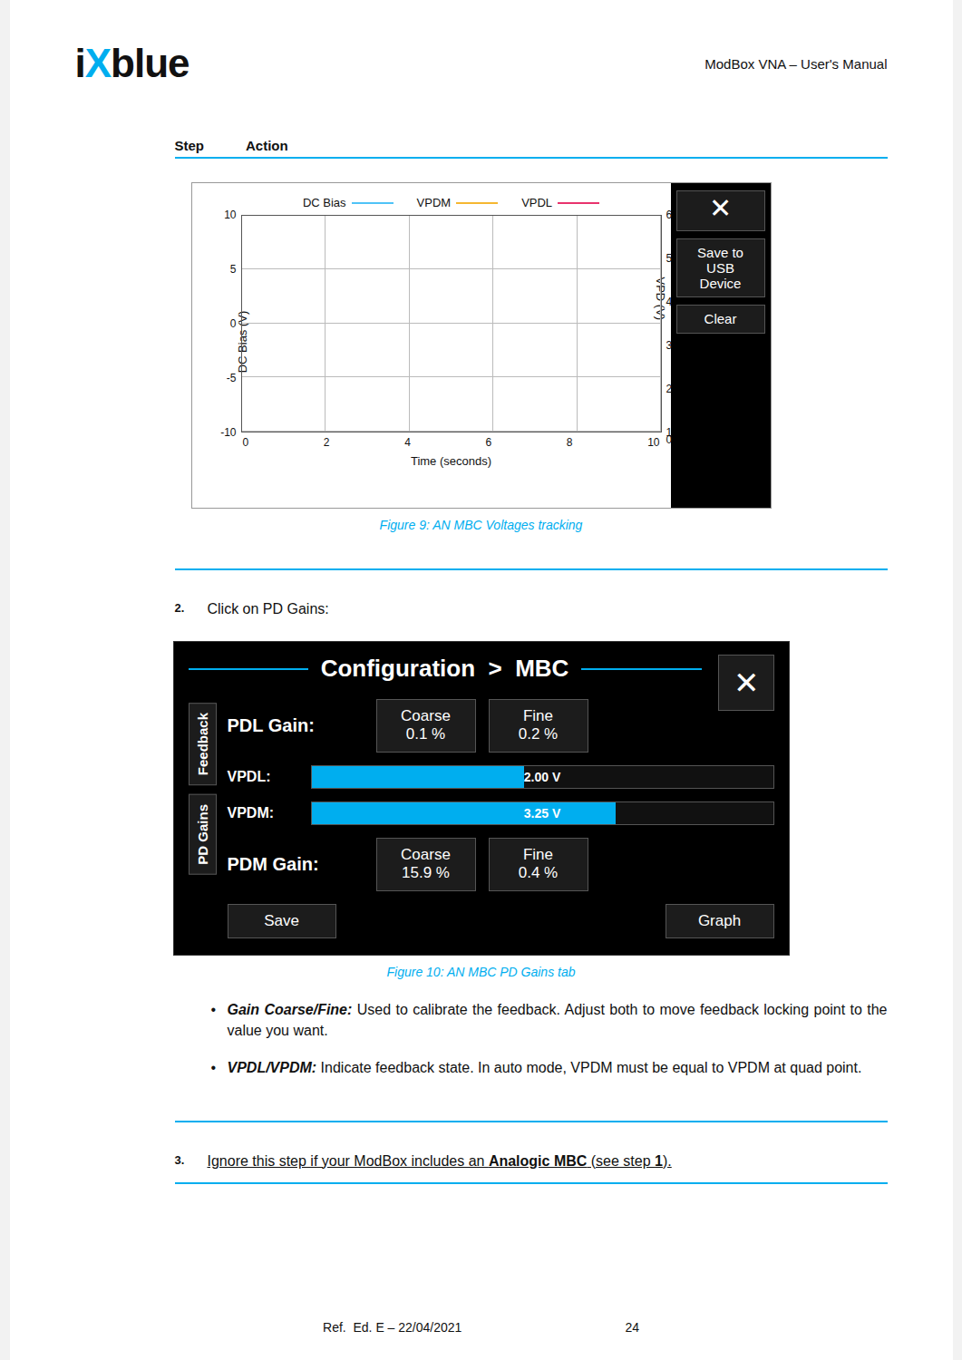iXblue
ModBox VNA – User's Manual
Step Action
DC Bias VPDM VPDL
DC Bias (V)
VPD (V)
10
5
0
-5
-10
6
5
4
3
2
1
0
0246810
Time (seconds)
✕
Save to
USB
Device
Clear
Figure 9: AN MBC Voltages tracking
2. Click on PD Gains:
✕
Configuration > MBC
Feedback
PD Gains
PDL Gain:
Coarse
0.1 %
Fine
0.2 %
VPDL:
2.00 V
VPDM:
3.25 V
PDM Gain:
Coarse
15.9 %
Fine
0.4 %
Save
Graph
Figure 10: AN MBC PD Gains tab
Gain Coarse/Fine: Used to calibrate the feedback. Adjust both to move feedback locking point to the value you want.
VPDL/VPDM: Indicate feedback state. In auto mode, VPDM must be equal to VPDM at quad point.
3. Ignore this step if your ModBox includes an Analogic MBC (see step 1).
Ref. Ed. E – 22/04/2021 24